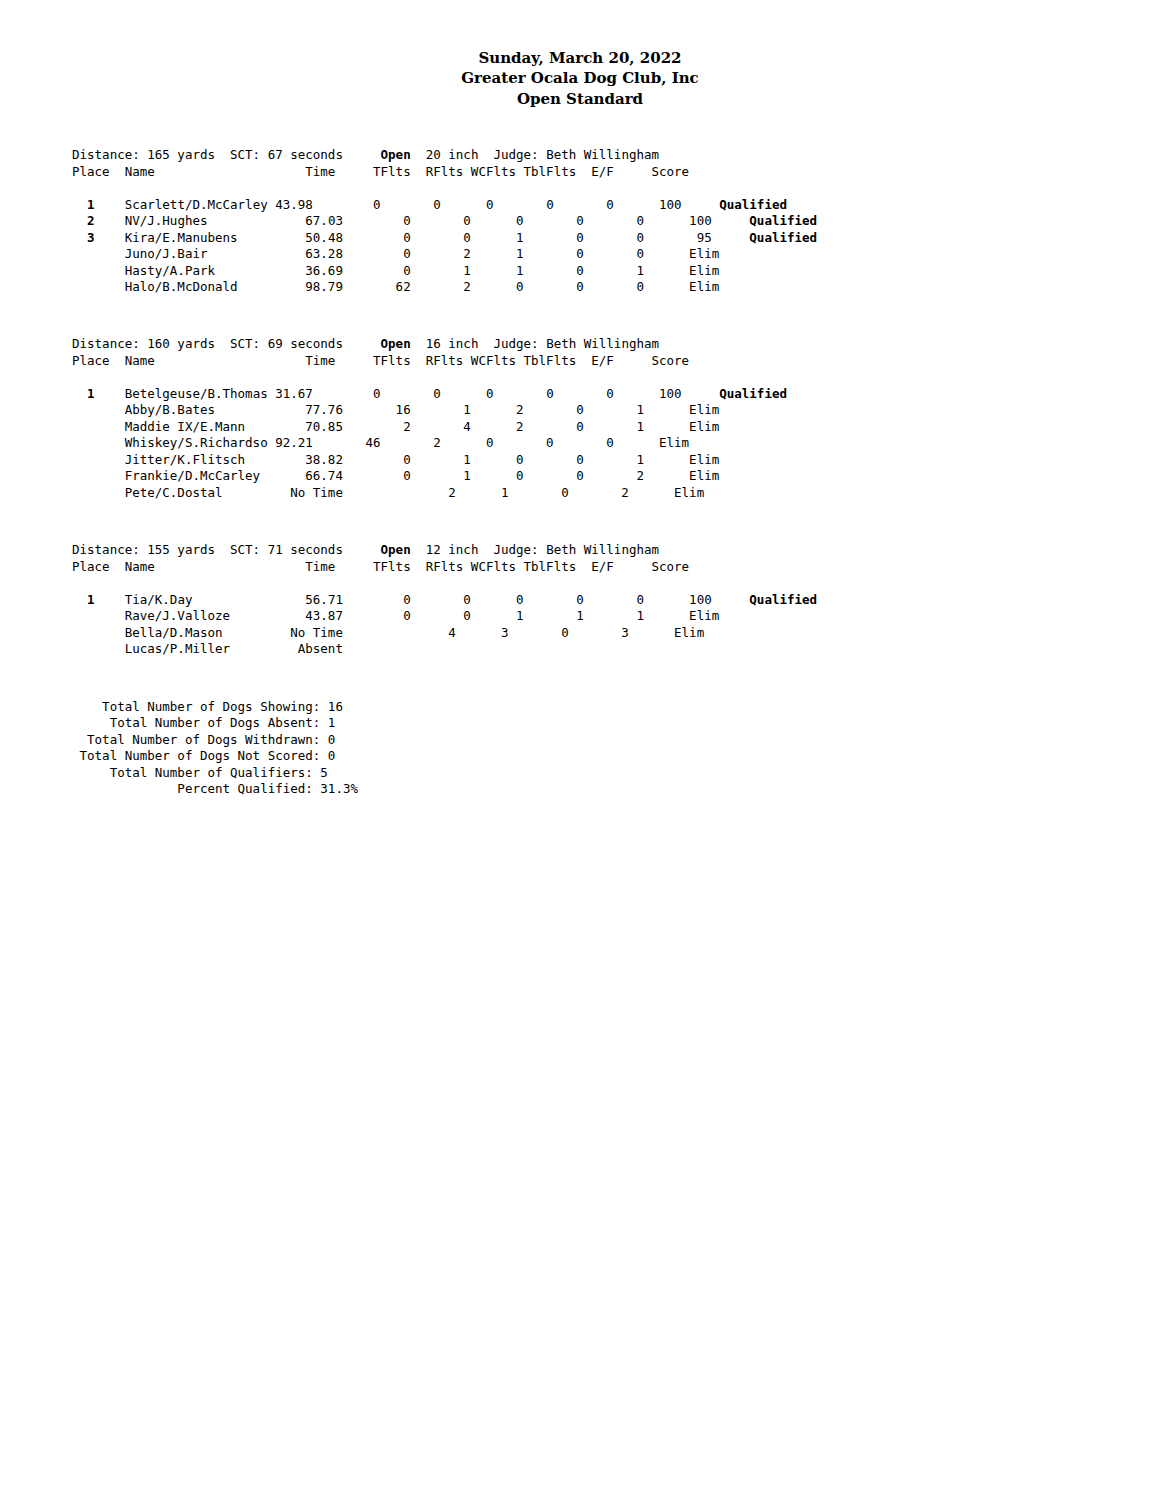Sunday, March 20, 2022
Greater Ocala Dog Club, Inc
Open Standard
Distance: 165 yards  SCT: 67 seconds     Open  20 inch  Judge: Beth Willingham
Place  Name                    Time     TFlts  RFlts WCFlts TblFlts  E/F     Score

  1    Scarlett/D.McCarley 43.98        0       0      0       0       0      100     Qualified
  2    NV/J.Hughes             67.03        0       0      0       0       0      100     Qualified
  3    Kira/E.Manubens         50.48        0       0      1       0       0       95     Qualified
       Juno/J.Bair             63.28        0       2      1       0       0      Elim
       Hasty/A.Park            36.69        0       1      1       0       1      Elim
       Halo/B.McDonald         98.79       62       2      0       0       0      Elim
Distance: 160 yards  SCT: 69 seconds     Open  16 inch  Judge: Beth Willingham
Place  Name                    Time     TFlts  RFlts WCFlts TblFlts  E/F     Score

  1    Betelgeuse/B.Thomas 31.67        0       0      0       0       0      100     Qualified
       Abby/B.Bates            77.76       16       1      2       0       1      Elim
       Maddie IX/E.Mann        70.85        2       4      2       0       1      Elim
       Whiskey/S.Richardso 92.21       46       2      0       0       0      Elim
       Jitter/K.Flitsch        38.82        0       1      0       0       1      Elim
       Frankie/D.McCarley      66.74        0       1      0       0       2      Elim
       Pete/C.Dostal         No Time              2      1       0       2      Elim
Distance: 155 yards  SCT: 71 seconds     Open  12 inch  Judge: Beth Willingham
Place  Name                    Time     TFlts  RFlts WCFlts TblFlts  E/F     Score

  1    Tia/K.Day               56.71        0       0      0       0       0      100     Qualified
       Rave/J.Valloze          43.87        0       0      1       1       1      Elim
       Bella/D.Mason         No Time              4      3       0       3      Elim
       Lucas/P.Miller         Absent
    Total Number of Dogs Showing: 16
     Total Number of Dogs Absent: 1
  Total Number of Dogs Withdrawn: 0
 Total Number of Dogs Not Scored: 0
     Total Number of Qualifiers: 5
              Percent Qualified: 31.3%